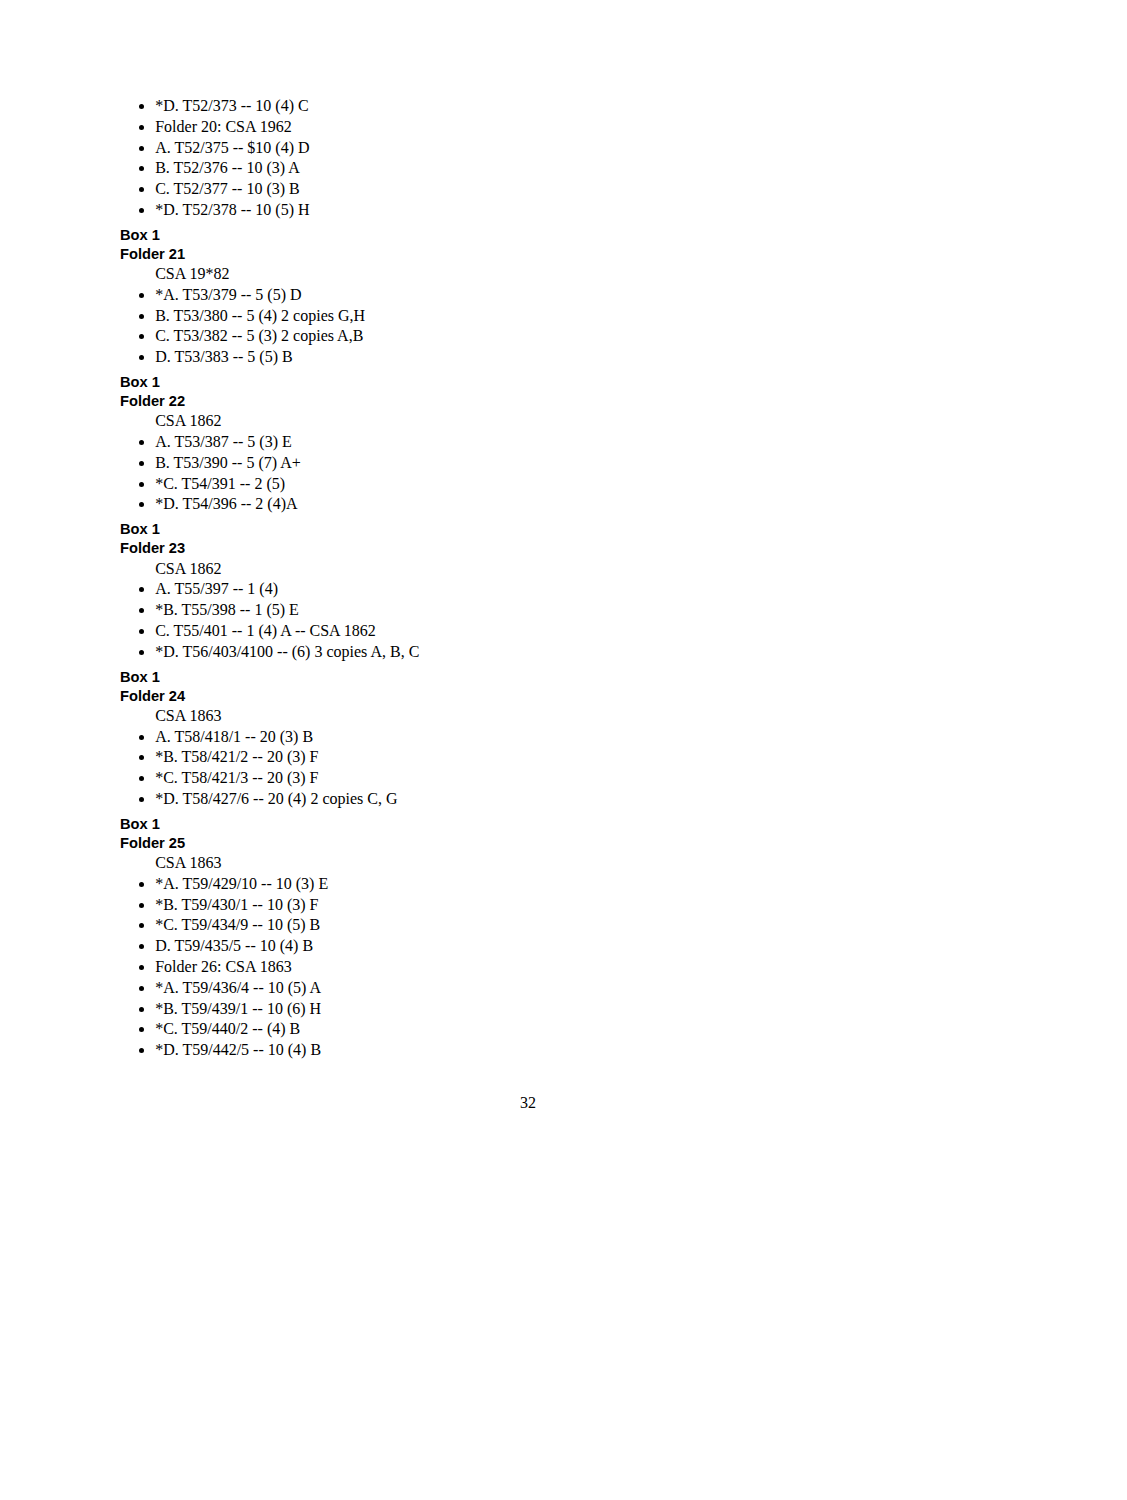*D. T52/373 -- 10 (4) C
Folder 20: CSA 1962
A. T52/375 -- $10 (4) D
B. T52/376 -- 10 (3) A
C. T52/377 -- 10 (3) B
*D. T52/378 -- 10 (5) H
Box 1
Folder 21
CSA 19*82
*A. T53/379 -- 5 (5) D
B. T53/380 -- 5 (4) 2 copies G,H
C. T53/382 -- 5 (3) 2 copies A,B
D. T53/383 -- 5 (5) B
Box 1
Folder 22
CSA 1862
A. T53/387 -- 5 (3) E
B. T53/390 -- 5 (7) A+
*C. T54/391 -- 2 (5)
*D. T54/396 -- 2 (4)A
Box 1
Folder 23
CSA 1862
A. T55/397 -- 1 (4)
*B. T55/398 -- 1 (5) E
C. T55/401 -- 1 (4) A -- CSA 1862
*D. T56/403/4100 -- (6) 3 copies A, B, C
Box 1
Folder 24
CSA 1863
A. T58/418/1 -- 20 (3) B
*B. T58/421/2 -- 20 (3) F
*C. T58/421/3 -- 20 (3) F
*D. T58/427/6 -- 20 (4) 2 copies C, G
Box 1
Folder 25
CSA 1863
*A. T59/429/10 -- 10 (3) E
*B. T59/430/1 -- 10 (3) F
*C. T59/434/9 -- 10 (5) B
D. T59/435/5 -- 10 (4) B
Folder 26: CSA 1863
*A. T59/436/4 -- 10 (5) A
*B. T59/439/1 -- 10 (6) H
*C. T59/440/2 -- (4) B
*D. T59/442/5 -- 10 (4) B
32